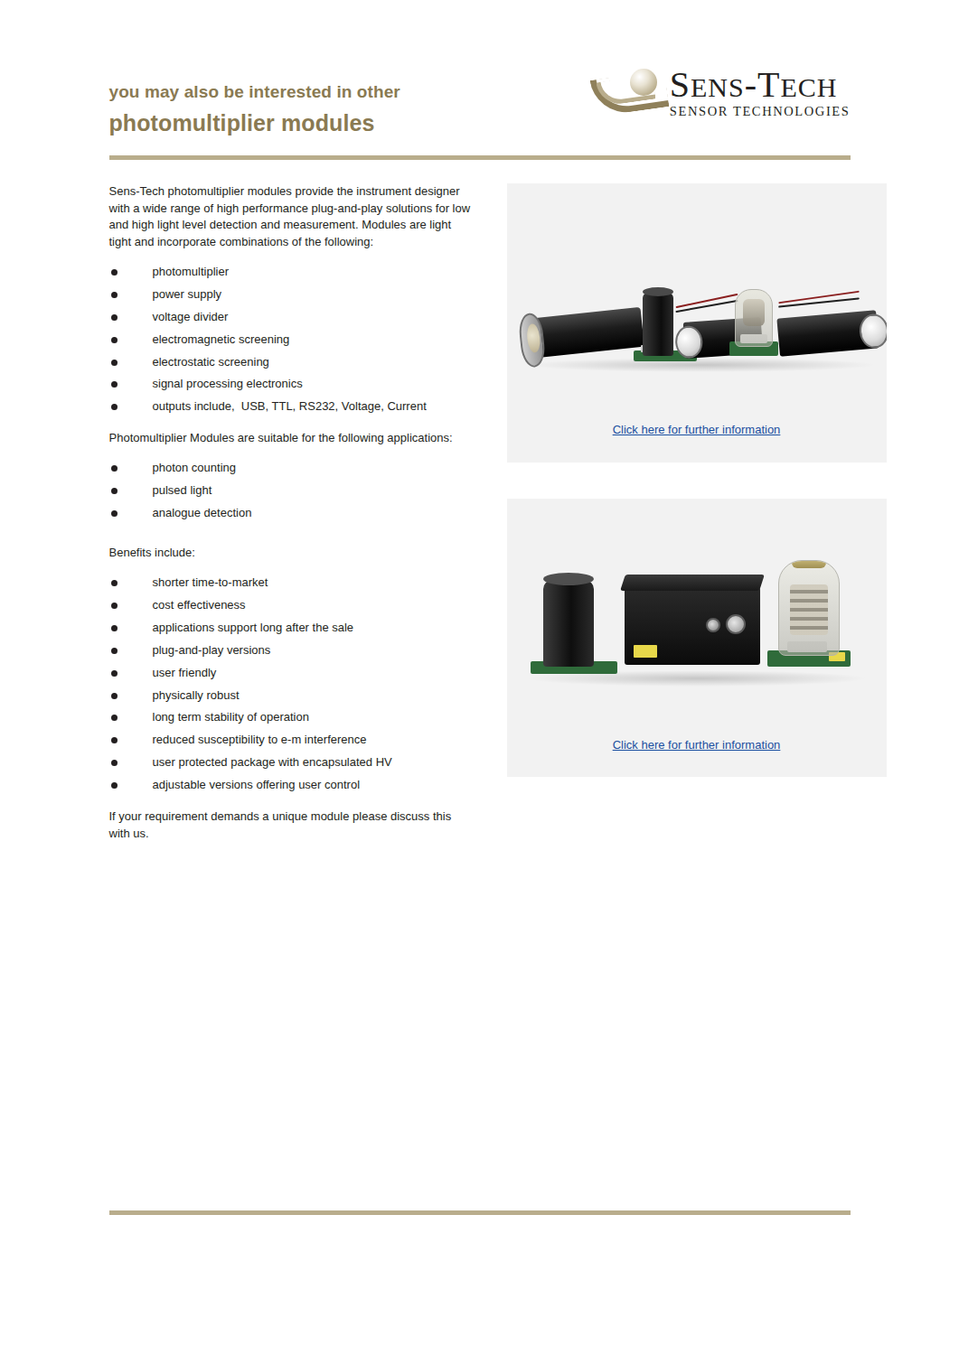you may also be interested in other
photomultiplier modules
SENS-TECH
SENSOR TECHNOLOGIES
Sens-Tech photomultiplier modules provide the instrument designer with a wide range of high performance plug-and-play solutions for low and high light level detection and measurement. Modules are light tight and incorporate combinations of the following:
photomultiplier
power supply
voltage divider
electromagnetic screening
electrostatic screening
signal processing electronics
outputs include, USB, TTL, RS232, Voltage, Current
Photomultiplier Modules are suitable for the following applications:
photon counting
pulsed light
analogue detection
Benefits include:
shorter time-to-market
cost effectiveness
applications support long after the sale
plug-and-play versions
user friendly
physically robust
long term stability of operation
reduced susceptibility to e-m interference
user protected package with encapsulated HV
adjustable versions offering user control
If your requirement demands a unique module please discuss this with us.
Click here for further information
Click here for further information